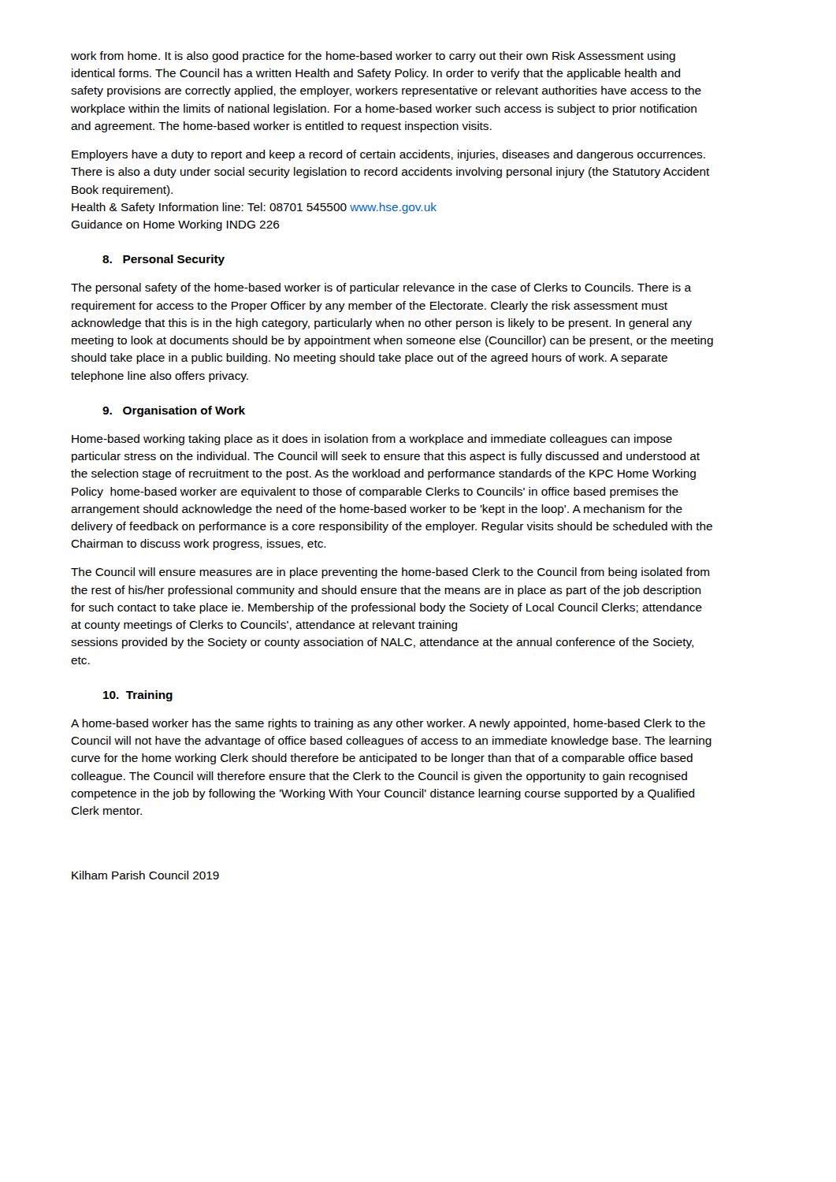work from home. It is also good practice for the home-based worker to carry out their own Risk Assessment using identical forms. The Council has a written Health and Safety Policy. In order to verify that the applicable health and safety provisions are correctly applied, the employer, workers representative or relevant authorities have access to the workplace within the limits of national legislation. For a home-based worker such access is subject to prior notification and agreement. The home-based worker is entitled to request inspection visits.
Employers have a duty to report and keep a record of certain accidents, injuries, diseases and dangerous occurrences. There is also a duty under social security legislation to record accidents involving personal injury (the Statutory Accident Book requirement).
Health & Safety Information line: Tel: 08701 545500 www.hse.gov.uk
Guidance on Home Working INDG 226
8. Personal Security
The personal safety of the home-based worker is of particular relevance in the case of Clerks to Councils. There is a requirement for access to the Proper Officer by any member of the Electorate. Clearly the risk assessment must acknowledge that this is in the high category, particularly when no other person is likely to be present. In general any meeting to look at documents should be by appointment when someone else (Councillor) can be present, or the meeting should take place in a public building. No meeting should take place out of the agreed hours of work. A separate telephone line also offers privacy.
9. Organisation of Work
Home-based working taking place as it does in isolation from a workplace and immediate colleagues can impose particular stress on the individual. The Council will seek to ensure that this aspect is fully discussed and understood at the selection stage of recruitment to the post. As the workload and performance standards of the KPC Home Working Policy home-based worker are equivalent to those of comparable Clerks to Councils' in office based premises the arrangement should acknowledge the need of the home-based worker to be 'kept in the loop'. A mechanism for the delivery of feedback on performance is a core responsibility of the employer. Regular visits should be scheduled with the Chairman to discuss work progress, issues, etc.
The Council will ensure measures are in place preventing the home-based Clerk to the Council from being isolated from the rest of his/her professional community and should ensure that the means are in place as part of the job description for such contact to take place ie. Membership of the professional body the Society of Local Council Clerks; attendance at county meetings of Clerks to Councils', attendance at relevant training
sessions provided by the Society or county association of NALC, attendance at the annual conference of the Society, etc.
10. Training
A home-based worker has the same rights to training as any other worker. A newly appointed, home-based Clerk to the Council will not have the advantage of office based colleagues of access to an immediate knowledge base. The learning curve for the home working Clerk should therefore be anticipated to be longer than that of a comparable office based colleague. The Council will therefore ensure that the Clerk to the Council is given the opportunity to gain recognised competence in the job by following the 'Working With Your Council' distance learning course supported by a Qualified Clerk mentor.
Kilham Parish Council 2019